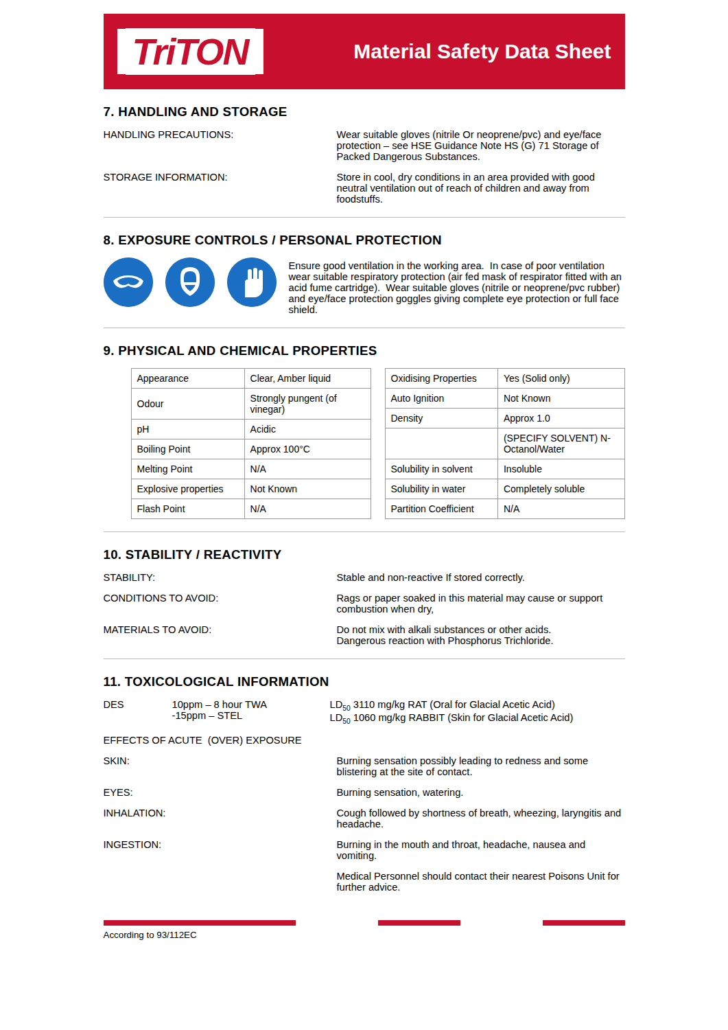TriTON
Material Safety Data Sheet
7. HANDLING AND STORAGE
HANDLING PRECAUTIONS:
Wear suitable gloves (nitrile Or neoprene/pvc) and eye/face protection – see HSE Guidance Note HS (G) 71 Storage of Packed Dangerous Substances.
STORAGE INFORMATION:
Store in cool, dry conditions in an area provided with good neutral ventilation out of reach of children and away from foodstuffs.
8. EXPOSURE CONTROLS / PERSONAL PROTECTION
Ensure good ventilation in the working area. In case of poor ventilation wear suitable respiratory protection (air fed mask of respirator fitted with an acid fume cartridge). Wear suitable gloves (nitrile or neoprene/pvc rubber) and eye/face protection goggles giving complete eye protection or full face shield.
9. PHYSICAL AND CHEMICAL PROPERTIES
| Appearance | Clear, Amber liquid |
| Odour | Strongly pungent (of vinegar) |
| pH | Acidic |
| Boiling Point | Approx 100°C |
| Melting Point | N/A |
| Explosive properties | Not Known |
| Flash Point | N/A |
| Oxidising Properties | Yes (Solid only) |
| Auto Ignition | Not Known |
| Density | Approx 1.0 |
| | (SPECIFY SOLVENT) N-Octanol/Water |
| Solubility in solvent | Insoluble |
| Solubility in water | Completely soluble |
| Partition Coefficient | N/A |
10. STABILITY / REACTIVITY
STABILITY:
Stable and non-reactive If stored correctly.
CONDITIONS TO AVOID:
Rags or paper soaked in this material may cause or support combustion when dry,
MATERIALS TO AVOID:
Do not mix with alkali substances or other acids.
Dangerous reaction with Phosphorus Trichloride.
11. TOXICOLOGICAL INFORMATION
DES
10ppm – 8 hour TWA
-15ppm – STEL
LD50 3110 mg/kg RAT (Oral for Glacial Acetic Acid)
LD50 1060 mg/kg RABBIT (Skin for Glacial Acetic Acid)
EFFECTS OF ACUTE (OVER) EXPOSURE
SKIN:
Burning sensation possibly leading to redness and some blistering at the site of contact.
EYES:
Burning sensation, watering.
INHALATION:
Cough followed by shortness of breath, wheezing, laryngitis and headache.
INGESTION:
Burning in the mouth and throat, headache, nausea and vomiting.
Medical Personnel should contact their nearest Poisons Unit for further advice.
According to 93/112EC